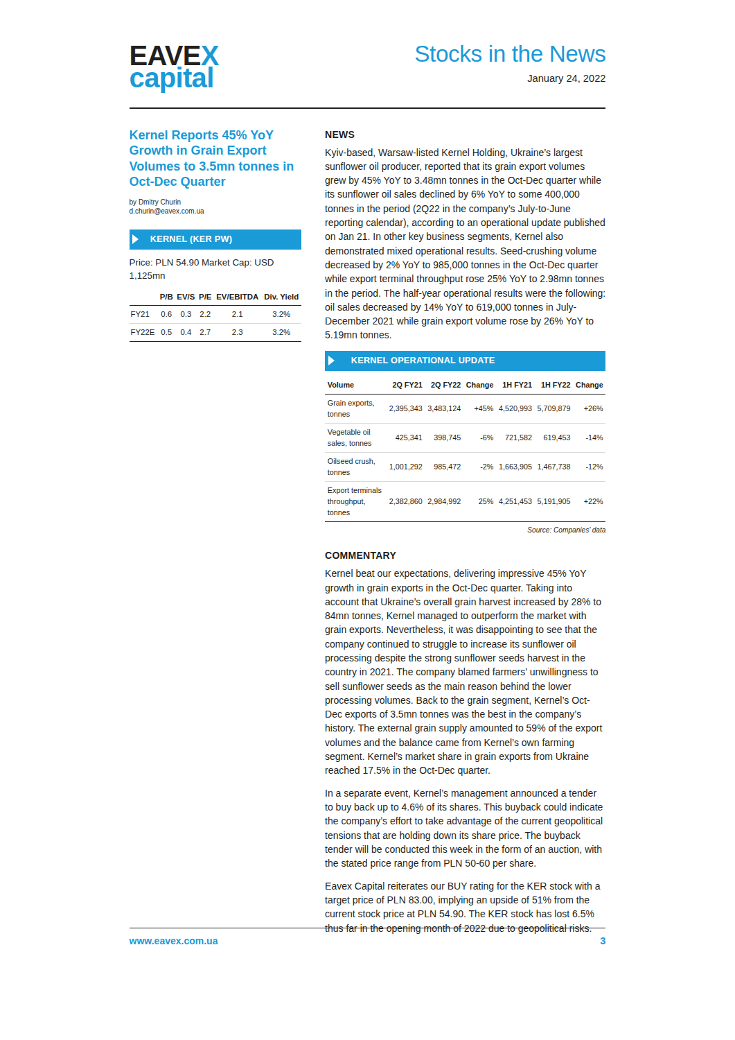EAVEX
capital
Stocks in the News
January 24, 2022
Kernel Reports 45% YoY Growth in Grain Export Volumes to 3.5mn tonnes in Oct-Dec Quarter
by Dmitry Churin
d.churin@eavex.com.ua
KERNEL (KER PW)
Price: PLN 54.90 Market Cap: USD 1,125mn
| | P/B | EV/S | P/E | EV/EBITDA | Div. Yield |
| --- | --- | --- | --- | --- | --- |
| FY21 | 0.6 | 0.3 | 2.2 | 2.1 | 3.2% |
| FY22E | 0.5 | 0.4 | 2.7 | 2.3 | 3.2% |
NEWS
Kyiv-based, Warsaw-listed Kernel Holding, Ukraine’s largest sunflower oil producer, reported that its grain export volumes grew by 45% YoY to 3.48mn tonnes in the Oct-Dec quarter while its sunflower oil sales declined by 6% YoY to some 400,000 tonnes in the period (2Q22 in the company’s July-to-June reporting calendar), according to an operational update published on Jan 21. In other key business segments, Kernel also demonstrated mixed operational results. Seed-crushing volume decreased by 2% YoY to 985,000 tonnes in the Oct-Dec quarter while export terminal throughput rose 25% YoY to 2.98mn tonnes in the period. The half-year operational results were the following: oil sales decreased by 14% YoY to 619,000 tonnes in July-December 2021 while grain export volume rose by 26% YoY to 5.19mn tonnes.
KERNEL OPERATIONAL UPDATE
| Volume | 2Q FY21 | 2Q FY22 | Change | 1H FY21 | 1H FY22 | Change |
| --- | --- | --- | --- | --- | --- | --- |
| Grain exports, tonnes | 2,395,343 | 3,483,124 | +45% | 4,520,993 | 5,709,879 | +26% |
| Vegetable oil sales, tonnes | 425,341 | 398,745 | -6% | 721,582 | 619,453 | -14% |
| Oilseed crush, tonnes | 1,001,292 | 985,472 | -2% | 1,663,905 | 1,467,738 | -12% |
| Export terminals throughput, tonnes | 2,382,860 | 2,984,992 | 25% | 4,251,453 | 5,191,905 | +22% |
Source: Companies’ data
COMMENTARY
Kernel beat our expectations, delivering impressive 45% YoY growth in grain exports in the Oct-Dec quarter. Taking into account that Ukraine’s overall grain harvest increased by 28% to 84mn tonnes, Kernel managed to outperform the market with grain exports. Nevertheless, it was disappointing to see that the company continued to struggle to increase its sunflower oil processing despite the strong sunflower seeds harvest in the country in 2021. The company blamed farmers’ unwillingness to sell sunflower seeds as the main reason behind the lower processing volumes. Back to the grain segment, Kernel’s Oct-Dec exports of 3.5mn tonnes was the best in the company’s history. The external grain supply amounted to 59% of the export volumes and the balance came from Kernel’s own farming segment. Kernel’s market share in grain exports from Ukraine reached 17.5% in the Oct-Dec quarter.
In a separate event, Kernel’s management announced a tender to buy back up to 4.6% of its shares. This buyback could indicate the company’s effort to take advantage of the current geopolitical tensions that are holding down its share price. The buyback tender will be conducted this week in the form of an auction, with the stated price range from PLN 50-60 per share.
Eavex Capital reiterates our BUY rating for the KER stock with a target price of PLN 83.00, implying an upside of 51% from the current stock price at PLN 54.90. The KER stock has lost 6.5% thus far in the opening month of 2022 due to geopolitical risks.
www.eavex.com.ua
3